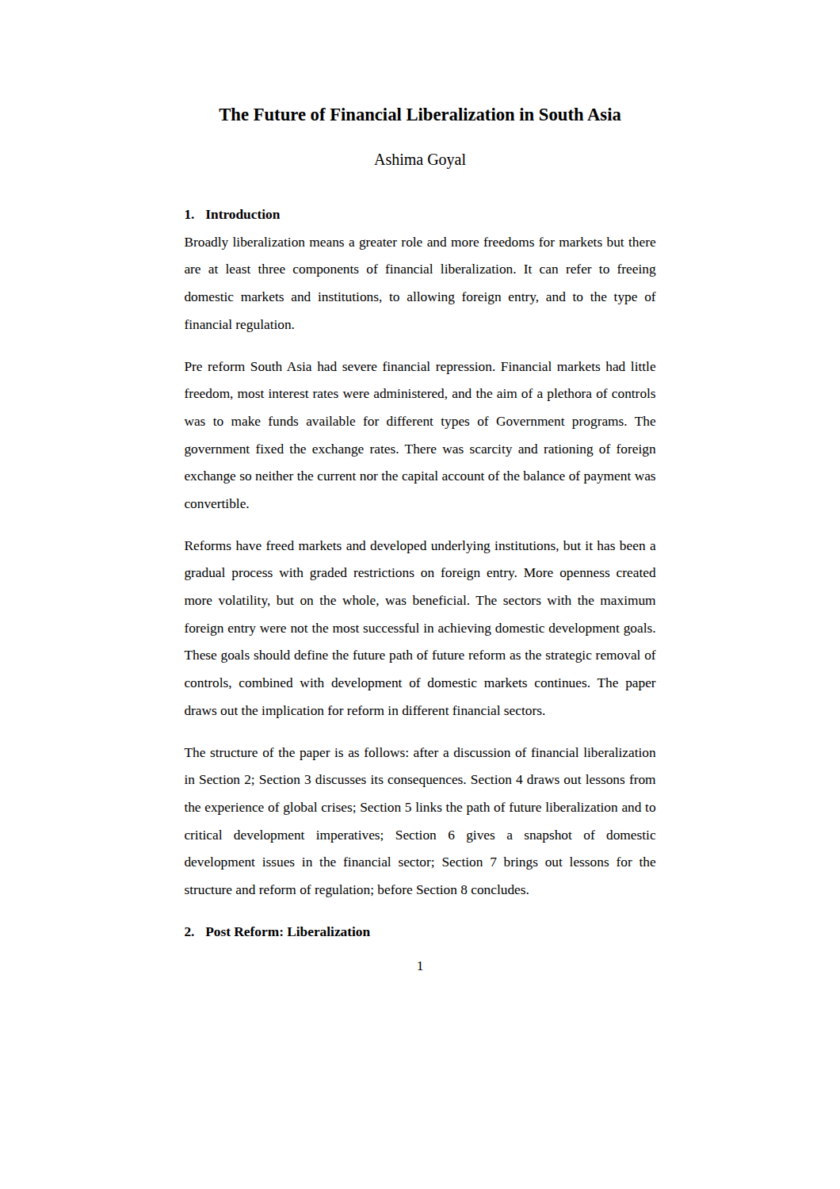The Future of Financial Liberalization in South Asia
Ashima Goyal
1. Introduction
Broadly liberalization means a greater role and more freedoms for markets but there are at least three components of financial liberalization. It can refer to freeing domestic markets and institutions, to allowing foreign entry, and to the type of financial regulation.
Pre reform South Asia had severe financial repression. Financial markets had little freedom, most interest rates were administered, and the aim of a plethora of controls was to make funds available for different types of Government programs. The government fixed the exchange rates. There was scarcity and rationing of foreign exchange so neither the current nor the capital account of the balance of payment was convertible.
Reforms have freed markets and developed underlying institutions, but it has been a gradual process with graded restrictions on foreign entry. More openness created more volatility, but on the whole, was beneficial. The sectors with the maximum foreign entry were not the most successful in achieving domestic development goals. These goals should define the future path of future reform as the strategic removal of controls, combined with development of domestic markets continues. The paper draws out the implication for reform in different financial sectors.
The structure of the paper is as follows: after a discussion of financial liberalization in Section 2; Section 3 discusses its consequences. Section 4 draws out lessons from the experience of global crises; Section 5 links the path of future liberalization and to critical development imperatives; Section 6 gives a snapshot of domestic development issues in the financial sector; Section 7 brings out lessons for the structure and reform of regulation; before Section 8 concludes.
2. Post Reform: Liberalization
1